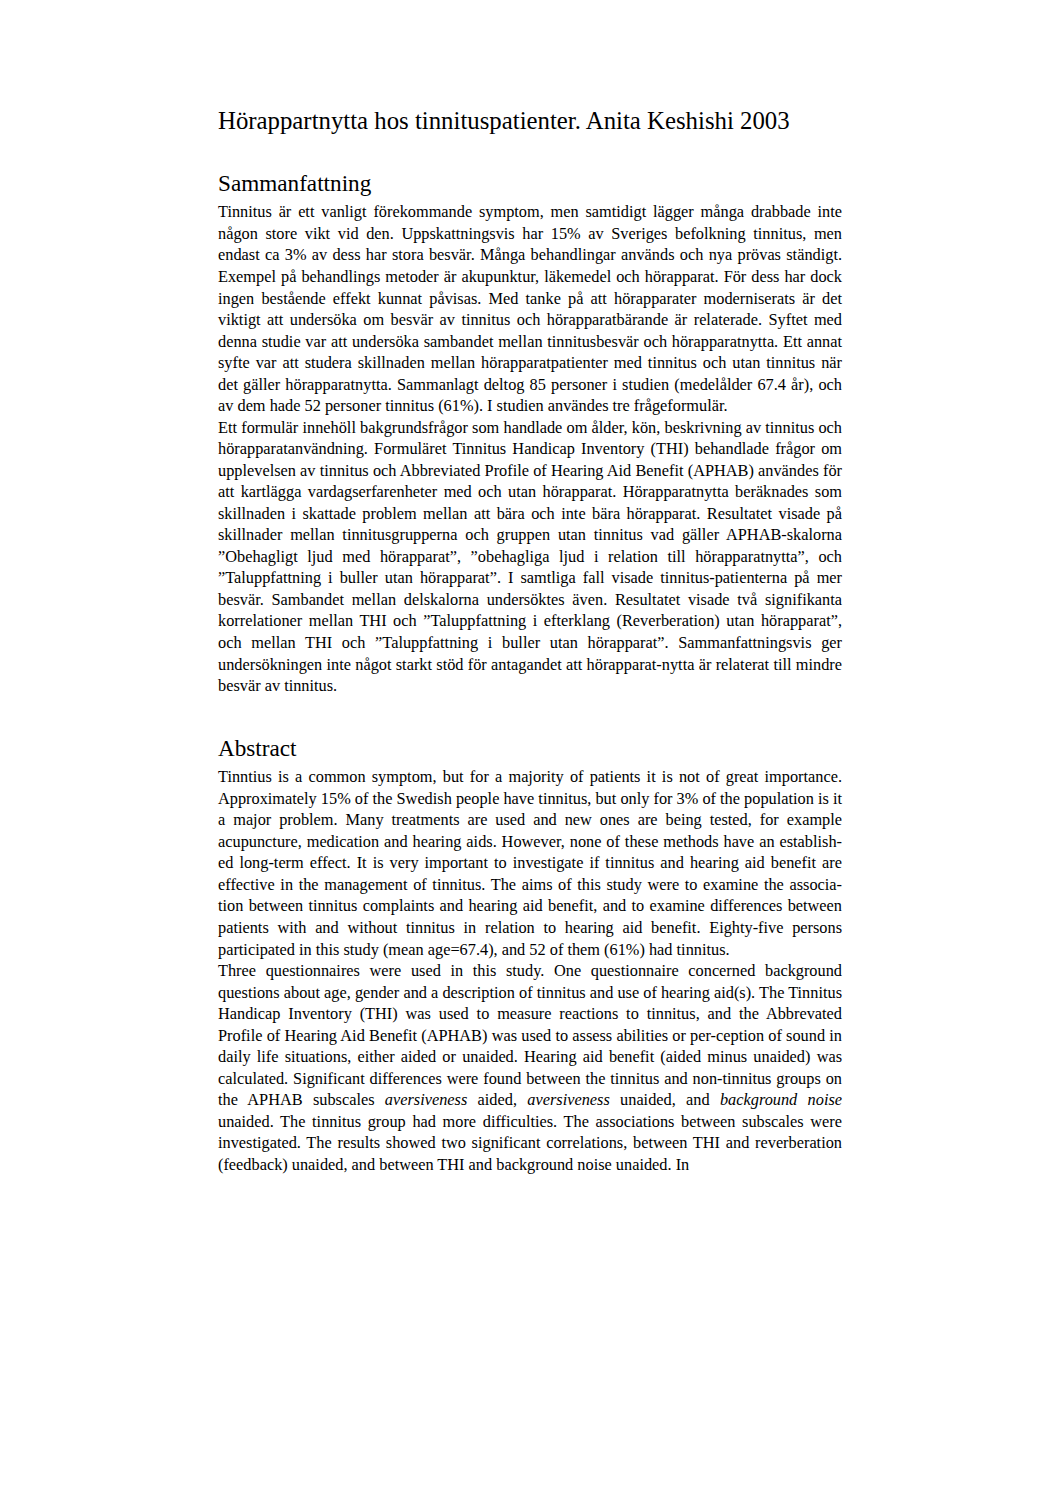Hörappartnytta hos tinnituspatienter. Anita Keshishi 2003
Sammanfattning
Tinnitus är ett vanligt förekommande symptom, men samtidigt lägger många drabbade inte någon store vikt vid den. Uppskattningsvis har 15% av Sveriges befolkning tinnitus, men endast ca 3% av dess har stora besvär. Många behandlingar används och nya prövas ständigt. Exempel på behandlings metoder är akupunktur, läkemedel och hörapparat. För dess har dock ingen bestående effekt kunnat påvisas. Med tanke på att hörapparater moderniserats är det viktigt att undersöka om besvär av tinnitus och hörapparatbärande är relaterade. Syftet med denna studie var att undersöka sambandet mellan tinnitusbesvär och hörapparatnytta. Ett annat syfte var att studera skillnaden mellan hörapparatpatienter med tinnitus och utan tinnitus när det gäller hörapparatnytta. Sammanlagt deltog 85 personer i studien (medelålder 67.4 år), och av dem hade 52 personer tinnitus (61%). I studien användes tre frågeformulär.
Ett formulär innehöll bakgrundsfrågor som handlade om ålder, kön, beskrivning av tinnitus och hörapparatanvändning. Formuläret Tinnitus Handicap Inventory (THI) behandlade frågor om upplevelsen av tinnitus och Abbreviated Profile of Hearing Aid Benefit (APHAB) användes för att kartlägga vardagserfarenheter med och utan hörapparat. Hörapparatnytta beräknades som skillnaden i skattade problem mellan att bära och inte bära hörapparat. Resultatet visade på skillnader mellan tinnitusgrupperna och gruppen utan tinnitus vad gäller APHAB-skalorna ”Obehagligt ljud med hörapparat”, ”obehagliga ljud i relation till hörapparatnytta”, och ”Taluppfattning i buller utan hörapparat”. I samtliga fall visade tinnitus-patienterna på mer besvär. Sambandet mellan delskalorna undersöktes även. Resultatet visade två signifikanta korrelationer mellan THI och ”Taluppfattning i efterklang (Reverberation) utan hörapparat”, och mellan THI och ”Taluppfattning i buller utan hörapparat”. Sammanfattningsvis ger undersökningen inte något starkt stöd för antagandet att hörapparat-nytta är relaterat till mindre besvär av tinnitus.
Abstract
Tinntius is a common symptom, but for a majority of patients it is not of great importance. Approximately 15% of the Swedish people have tinnitus, but only for 3% of the population is it a major problem. Many treatments are used and new ones are being tested, for example acupuncture, medication and hearing aids. However, none of these methods have an establish-ed long-term effect. It is very important to investigate if tinnitus and hearing aid benefit are effective in the management of tinnitus. The aims of this study were to examine the associa-tion between tinnitus complaints and hearing aid benefit, and to examine differences between patients with and without tinnitus in relation to hearing aid benefit. Eighty-five persons participated in this study (mean age=67.4), and 52 of them (61%) had tinnitus.
Three questionnaires were used in this study. One questionnaire concerned background questions about age, gender and a description of tinnitus and use of hearing aid(s). The Tinnitus Handicap Inventory (THI) was used to measure reactions to tinnitus, and the Abbrevated Profile of Hearing Aid Benefit (APHAB) was used to assess abilities or per-ception of sound in daily life situations, either aided or unaided. Hearing aid benefit (aided minus unaided) was calculated. Significant differences were found between the tinnitus and non-tinnitus groups on the APHAB subscales aversiveness aided, aversiveness unaided, and background noise unaided. The tinnitus group had more difficulties. The associations between subscales were investigated. The results showed two significant correlations, between THI and reverberation (feedback) unaided, and between THI and background noise unaided. In